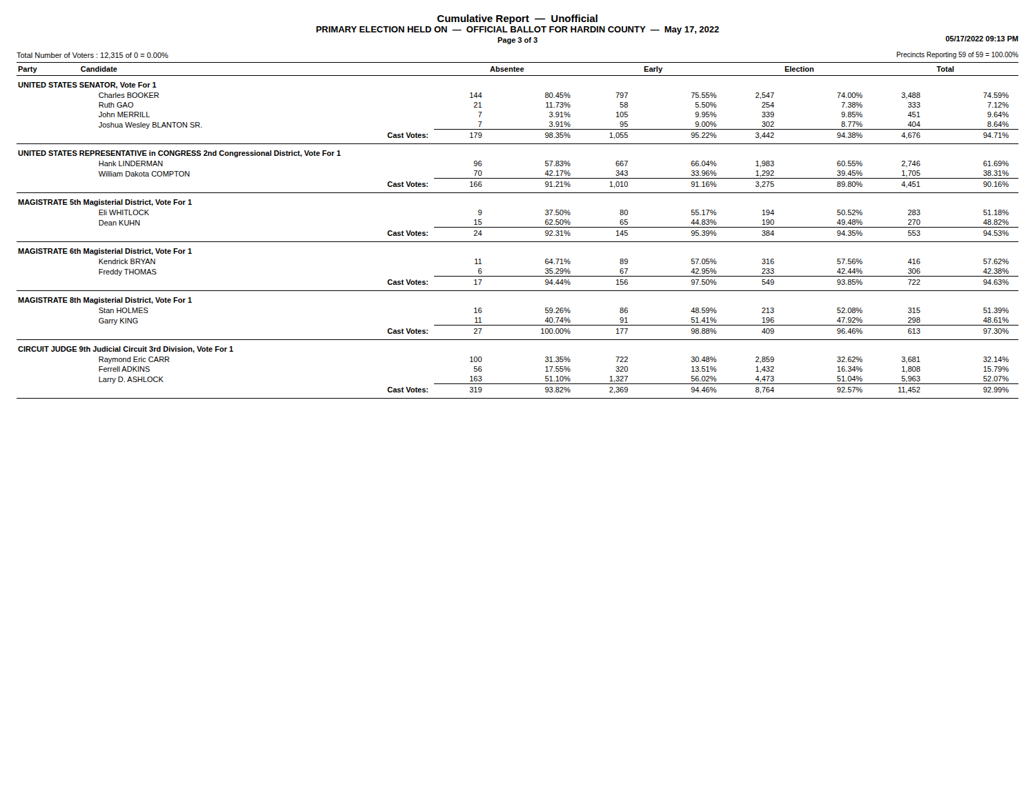Cumulative Report — Unofficial
PRIMARY ELECTION HELD ON — OFFICIAL BALLOT FOR HARDIN COUNTY — May 17, 2022
Page 3 of 3
05/17/2022 09:13 PM
Total Number of Voters : 12,315 of 0 = 0.00%
Precincts Reporting 59 of 59 = 100.00%
| Party | Candidate | Absentee | Early | Election | Total |
| --- | --- | --- | --- | --- | --- |
| UNITED STATES SENATOR, Vote For 1 |
| | Charles BOOKER | 144 | 80.45% | 797 | 75.55% | 2,547 | 74.00% | 3,488 | 74.59% |
| | Ruth GAO | 21 | 11.73% | 58 | 5.50% | 254 | 7.38% | 333 | 7.12% |
| | John MERRILL | 7 | 3.91% | 105 | 9.95% | 339 | 9.85% | 451 | 9.64% |
| | Joshua Wesley BLANTON SR. | 7 | 3.91% | 95 | 9.00% | 302 | 8.77% | 404 | 8.64% |
| | Cast Votes: | 179 | 98.35% | 1,055 | 95.22% | 3,442 | 94.38% | 4,676 | 94.71% |
| UNITED STATES REPRESENTATIVE in CONGRESS 2nd Congressional District, Vote For 1 |
| | Hank LINDERMAN | 96 | 57.83% | 667 | 66.04% | 1,983 | 60.55% | 2,746 | 61.69% |
| | William Dakota COMPTON | 70 | 42.17% | 343 | 33.96% | 1,292 | 39.45% | 1,705 | 38.31% |
| | Cast Votes: | 166 | 91.21% | 1,010 | 91.16% | 3,275 | 89.80% | 4,451 | 90.16% |
| MAGISTRATE 5th Magisterial District, Vote For 1 |
| | Eli WHITLOCK | 9 | 37.50% | 80 | 55.17% | 194 | 50.52% | 283 | 51.18% |
| | Dean KUHN | 15 | 62.50% | 65 | 44.83% | 190 | 49.48% | 270 | 48.82% |
| | Cast Votes: | 24 | 92.31% | 145 | 95.39% | 384 | 94.35% | 553 | 94.53% |
| MAGISTRATE 6th Magisterial District, Vote For 1 |
| | Kendrick BRYAN | 11 | 64.71% | 89 | 57.05% | 316 | 57.56% | 416 | 57.62% |
| | Freddy THOMAS | 6 | 35.29% | 67 | 42.95% | 233 | 42.44% | 306 | 42.38% |
| | Cast Votes: | 17 | 94.44% | 156 | 97.50% | 549 | 93.85% | 722 | 94.63% |
| MAGISTRATE 8th Magisterial District, Vote For 1 |
| | Stan HOLMES | 16 | 59.26% | 86 | 48.59% | 213 | 52.08% | 315 | 51.39% |
| | Garry KING | 11 | 40.74% | 91 | 51.41% | 196 | 47.92% | 298 | 48.61% |
| | Cast Votes: | 27 | 100.00% | 177 | 98.88% | 409 | 96.46% | 613 | 97.30% |
| CIRCUIT JUDGE 9th Judicial Circuit 3rd Division, Vote For 1 |
| | Raymond Eric CARR | 100 | 31.35% | 722 | 30.48% | 2,859 | 32.62% | 3,681 | 32.14% |
| | Ferrell ADKINS | 56 | 17.55% | 320 | 13.51% | 1,432 | 16.34% | 1,808 | 15.79% |
| | Larry D. ASHLOCK | 163 | 51.10% | 1,327 | 56.02% | 4,473 | 51.04% | 5,963 | 52.07% |
| | Cast Votes: | 319 | 93.82% | 2,369 | 94.46% | 8,764 | 92.57% | 11,452 | 92.99% |